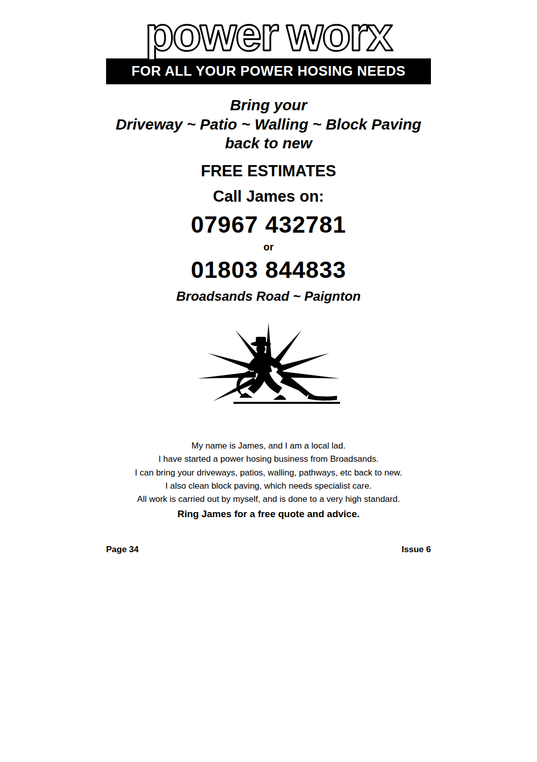power worx
FOR ALL YOUR POWER HOSING NEEDS
Bring your
Driveway ~ Patio ~ Walling ~ Block Paving
back to new
FREE ESTIMATES
Call James on:
07967 432781
or
01803 844833
Broadsands Road ~ Paignton
My name is James, and I am a local lad.
I have started a power hosing business from Broadsands.
I can bring your driveways, patios, walling, pathways, etc back to new.
I also clean block paving, which needs specialist care.
All work is carried out by myself, and is done to a very high standard.
Ring James for a free quote and advice.
Page 34 Issue 6